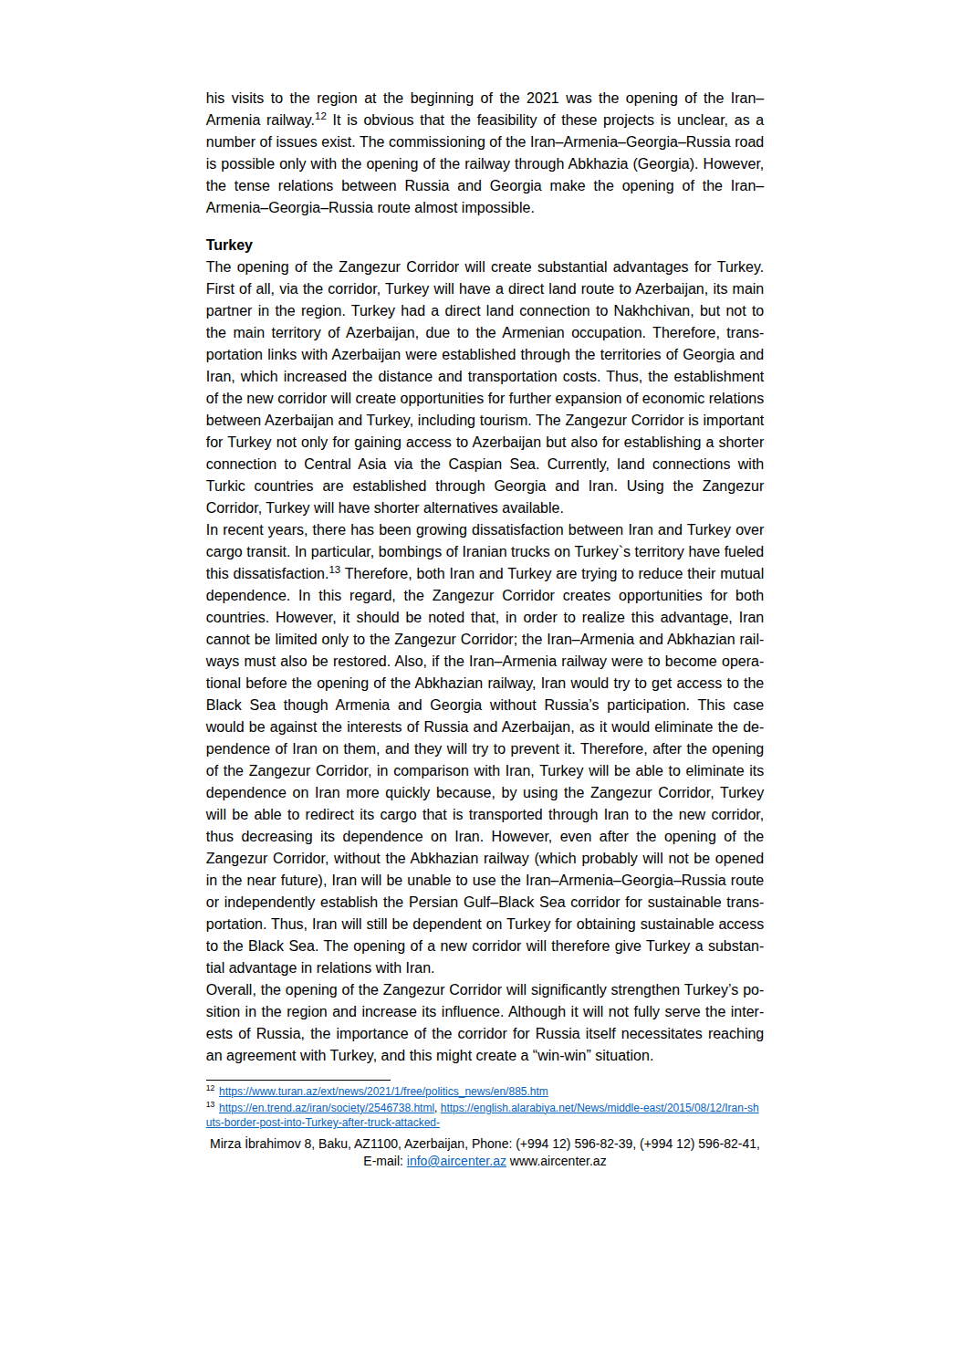his visits to the region at the beginning of the 2021 was the opening of the Iran–Armenia railway.12 It is obvious that the feasibility of these projects is unclear, as a number of issues exist. The commissioning of the Iran–Armenia–Georgia–Russia road is possible only with the opening of the railway through Abkhazia (Georgia). However, the tense relations between Russia and Georgia make the opening of the Iran–Armenia–Georgia–Russia route almost impossible.
Turkey
The opening of the Zangezur Corridor will create substantial advantages for Turkey. First of all, via the corridor, Turkey will have a direct land route to Azerbaijan, its main partner in the region. Turkey had a direct land connection to Nakhchivan, but not to the main territory of Azerbaijan, due to the Armenian occupation. Therefore, transportation links with Azerbaijan were established through the territories of Georgia and Iran, which increased the distance and transportation costs. Thus, the establishment of the new corridor will create opportunities for further expansion of economic relations between Azerbaijan and Turkey, including tourism. The Zangezur Corridor is important for Turkey not only for gaining access to Azerbaijan but also for establishing a shorter connection to Central Asia via the Caspian Sea. Currently, land connections with Turkic countries are established through Georgia and Iran. Using the Zangezur Corridor, Turkey will have shorter alternatives available.
In recent years, there has been growing dissatisfaction between Iran and Turkey over cargo transit. In particular, bombings of Iranian trucks on Turkey`s territory have fueled this dissatisfaction.13 Therefore, both Iran and Turkey are trying to reduce their mutual dependence. In this regard, the Zangezur Corridor creates opportunities for both countries. However, it should be noted that, in order to realize this advantage, Iran cannot be limited only to the Zangezur Corridor; the Iran–Armenia and Abkhazian railways must also be restored. Also, if the Iran–Armenia railway were to become operational before the opening of the Abkhazian railway, Iran would try to get access to the Black Sea though Armenia and Georgia without Russia’s participation. This case would be against the interests of Russia and Azerbaijan, as it would eliminate the dependence of Iran on them, and they will try to prevent it. Therefore, after the opening of the Zangezur Corridor, in comparison with Iran, Turkey will be able to eliminate its dependence on Iran more quickly because, by using the Zangezur Corridor, Turkey will be able to redirect its cargo that is transported through Iran to the new corridor, thus decreasing its dependence on Iran. However, even after the opening of the Zangezur Corridor, without the Abkhazian railway (which probably will not be opened in the near future), Iran will be unable to use the Iran–Armenia–Georgia–Russia route or independently establish the Persian Gulf–Black Sea corridor for sustainable transportation. Thus, Iran will still be dependent on Turkey for obtaining sustainable access to the Black Sea. The opening of a new corridor will therefore give Turkey a substantial advantage in relations with Iran.
Overall, the opening of the Zangezur Corridor will significantly strengthen Turkey’s position in the region and increase its influence. Although it will not fully serve the interests of Russia, the importance of the corridor for Russia itself necessitates reaching an agreement with Turkey, and this might create a “win-win” situation.
12 https://www.turan.az/ext/news/2021/1/free/politics_news/en/885.htm
13 https://en.trend.az/iran/society/2546738.html, https://english.alarabiya.net/News/middle-east/2015/08/12/Iran-shuts-border-post-into-Turkey-after-truck-attacked-
Mirza İbrahimov 8, Baku, AZ1100, Azerbaijan, Phone: (+994 12) 596-82-39, (+994 12) 596-82-41, E-mail: info@aircenter.az www.aircenter.az